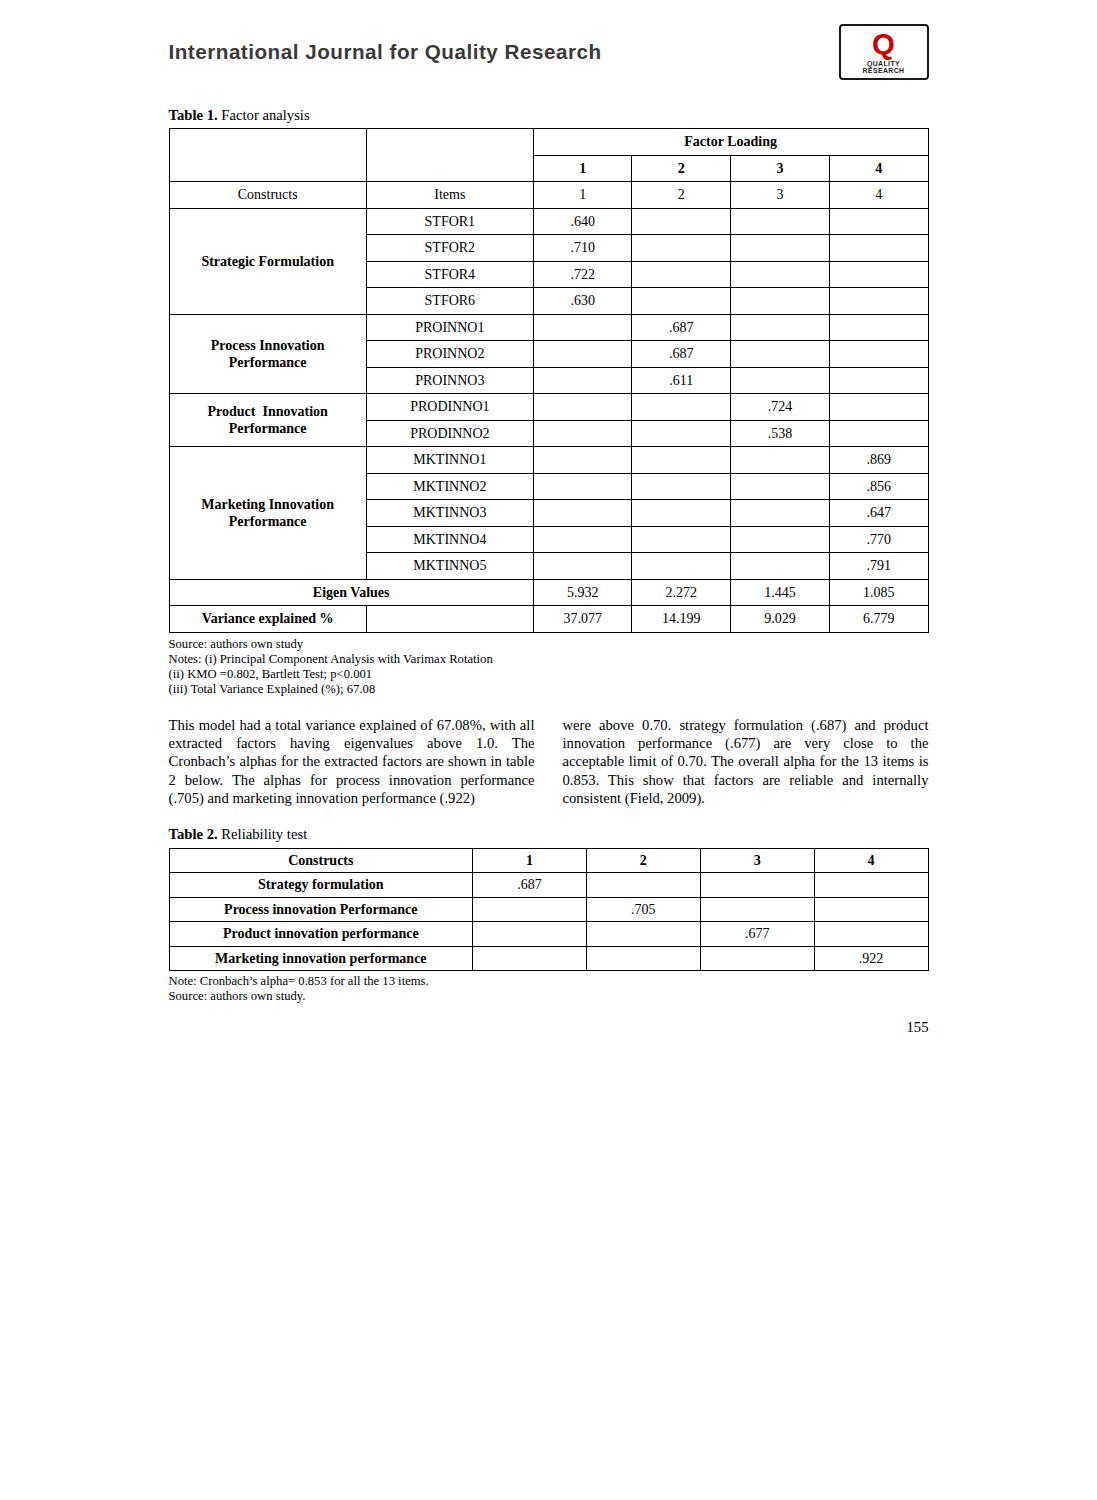International Journal for Quality Research
Q
QUALITY
RESEARCH
Table 1. Factor analysis
| | | Factor Loading |
| --- | --- | --- |
| 1 | 2 | 3 | 4 |
| Constructs | Items | 1 | 2 | 3 | 4 |
| Strategic Formulation | STFOR1 | .640 | | | |
| STFOR2 | .710 | | | |
| STFOR4 | .722 | | | |
| STFOR6 | .630 | | | |
| Process Innovation Performance | PROINNO1 | | .687 | | |
| PROINNO2 | | .687 | | |
| PROINNO3 | | .611 | | |
| Product Innovation Performance | PRODINNO1 | | | .724 | |
| PRODINNO2 | | | .538 | |
| Marketing Innovation Performance | MKTINNO1 | | | | .869 |
| MKTINNO2 | | | | .856 |
| MKTINNO3 | | | | .647 |
| MKTINNO4 | | | | .770 |
| MKTINNO5 | | | | .791 |
| Eigen Values | 5.932 | 2.272 | 1.445 | 1.085 |
| Variance explained % | | 37.077 | 14.199 | 9.029 | 6.779 |
Source: authors own study
Notes: (i) Principal Component Analysis with Varimax Rotation
(ii) KMO =0.802, Bartlett Test; p<0.001
(iii) Total Variance Explained (%); 67.08
This model had a total variance explained of 67.08%, with all extracted factors having eigenvalues above 1.0. The Cronbach’s alphas for the extracted factors are shown in table 2 below. The alphas for process innovation performance (.705) and marketing innovation performance (.922)
were above 0.70. strategy formulation (.687) and product innovation performance (.677) are very close to the acceptable limit of 0.70. The overall alpha for the 13 items is 0.853. This show that factors are reliable and internally consistent (Field, 2009).
Table 2. Reliability test
| Constructs | 1 | 2 | 3 | 4 |
| --- | --- | --- | --- | --- |
| Strategy formulation | .687 | | | |
| Process innovation Performance | | .705 | | |
| Product innovation performance | | | .677 | |
| Marketing innovation performance | | | | .922 |
Note: Cronbach’s alpha= 0.853 for all the 13 items.
Source: authors own study.
155